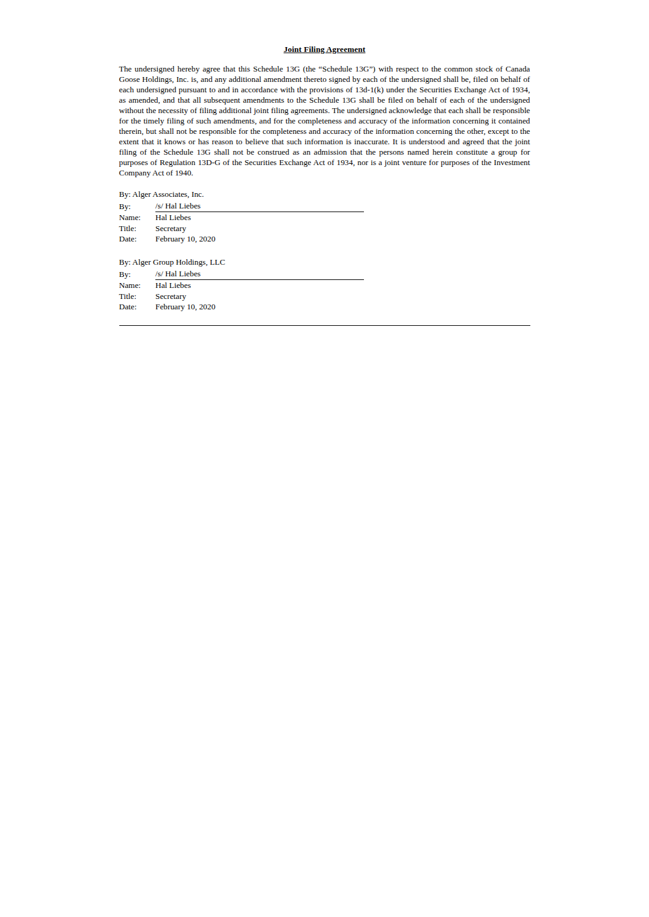Joint Filing Agreement
The undersigned hereby agree that this Schedule 13G (the “Schedule 13G”) with respect to the common stock of Canada Goose Holdings, Inc. is, and any additional amendment thereto signed by each of the undersigned shall be, filed on behalf of each undersigned pursuant to and in accordance with the provisions of 13d-1(k) under the Securities Exchange Act of 1934, as amended, and that all subsequent amendments to the Schedule 13G shall be filed on behalf of each of the undersigned without the necessity of filing additional joint filing agreements. The undersigned acknowledge that each shall be responsible for the timely filing of such amendments, and for the completeness and accuracy of the information concerning it contained therein, but shall not be responsible for the completeness and accuracy of the information concerning the other, except to the extent that it knows or has reason to believe that such information is inaccurate. It is understood and agreed that the joint filing of the Schedule 13G shall not be construed as an admission that the persons named herein constitute a group for purposes of Regulation 13D-G of the Securities Exchange Act of 1934, nor is a joint venture for purposes of the Investment Company Act of 1940.
By: Alger Associates, Inc.
| By: | /s/ Hal Liebes |
| Name: | Hal Liebes |
| Title: | Secretary |
| Date: | February 10, 2020 |
By: Alger Group Holdings, LLC
| By: | /s/ Hal Liebes |
| Name: | Hal Liebes |
| Title: | Secretary |
| Date: | February 10, 2020 |